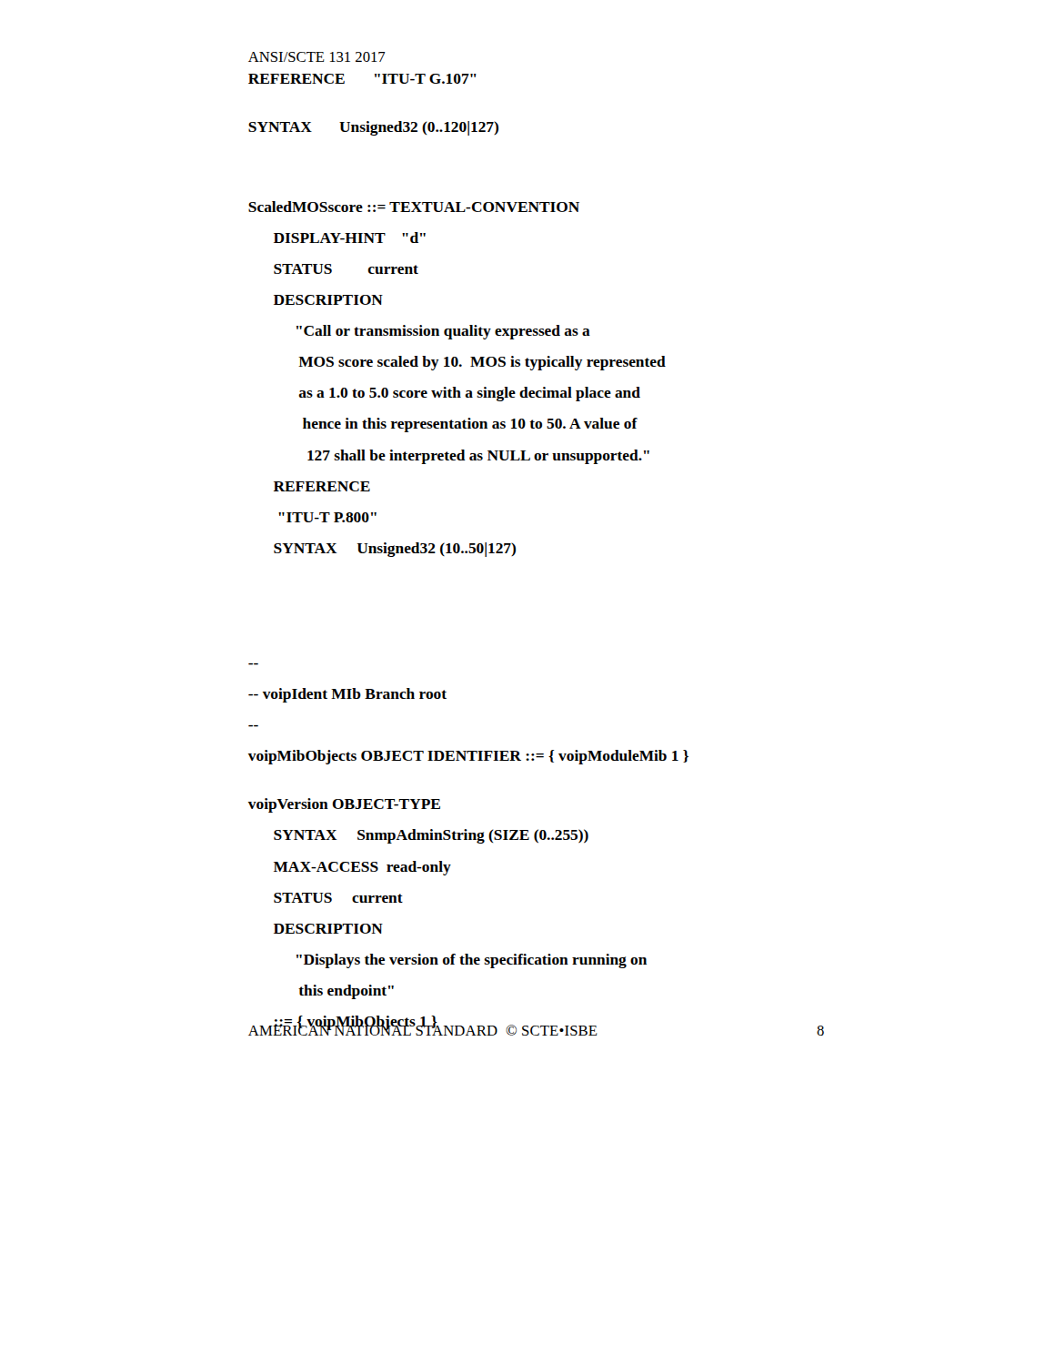ANSI/SCTE 131 2017
REFERENCE "ITU-T G.107"
SYNTAX Unsigned32 (0..120|127)
ScaledMOSscore ::= TEXTUAL-CONVENTION
DISPLAY-HINT "d"
STATUS current
DESCRIPTION
"Call or transmission quality expressed as a
MOS score scaled by 10. MOS is typically represented
as a 1.0 to 5.0 score with a single decimal place and
hence in this representation as 10 to 50. A value of
127 shall be interpreted as NULL or unsupported."
REFERENCE
"ITU-T P.800"
SYNTAX Unsigned32 (10..50|127)
--
-- voipIdent MIb Branch root
--
voipMibObjects OBJECT IDENTIFIER ::= { voipModuleMib 1 }
voipVersion OBJECT-TYPE
SYNTAX SnmpAdminString (SIZE (0..255))
MAX-ACCESS read-only
STATUS current
DESCRIPTION
"Displays the version of the specification running on
this endpoint"
::= { voipMibObjects 1 }
AMERICAN NATIONAL STANDARD © SCTE•ISBE 8